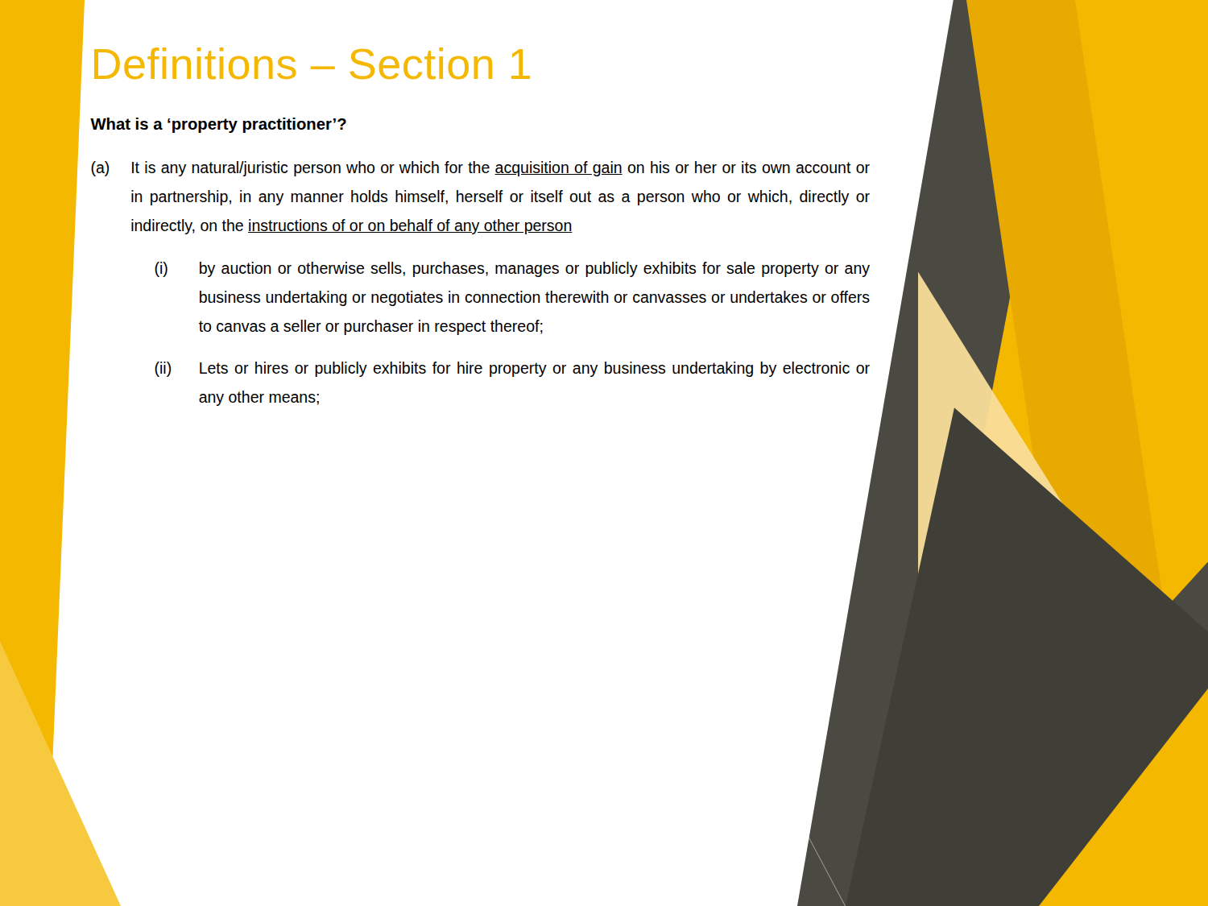Definitions – Section 1
What is a ‘property practitioner’?
(a) It is any natural/juristic person who or which for the acquisition of gain on his or her or its own account or in partnership, in any manner holds himself, herself or itself out as a person who or which, directly or indirectly, on the instructions of or on behalf of any other person
(i) by auction or otherwise sells, purchases, manages or publicly exhibits for sale property or any business undertaking or negotiates in connection therewith or canvasses or undertakes or offers to canvas a seller or purchaser in respect thereof;
(ii) Lets or hires or publicly exhibits for hire property or any business undertaking by electronic or any other means;